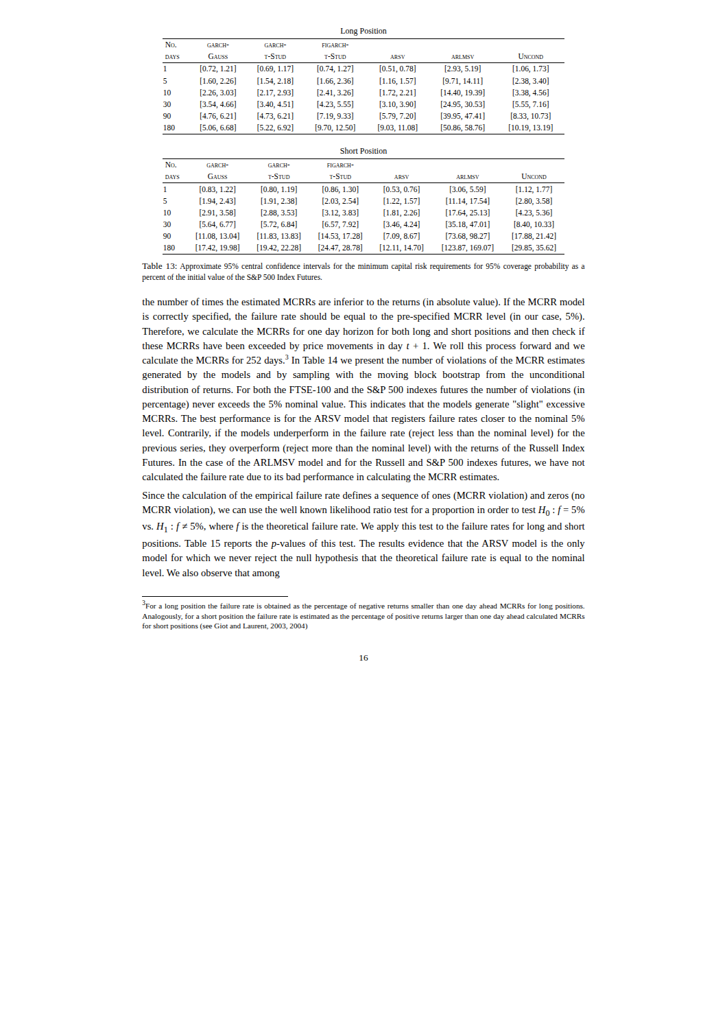Long Position
| No. days | garch- Gauss | garch- t-Stud | figarch- t-Stud | arsv | arlmsv | Uncond |
| --- | --- | --- | --- | --- | --- | --- |
| 1 | [0.72, 1.21] | [0.69, 1.17] | [0.74, 1.27] | [0.51, 0.78] | [2.93, 5.19] | [1.06, 1.73] |
| 5 | [1.60, 2.26] | [1.54, 2.18] | [1.66, 2.36] | [1.16, 1.57] | [9.71, 14.11] | [2.38, 3.40] |
| 10 | [2.26, 3.03] | [2.17, 2.93] | [2.41, 3.26] | [1.72, 2.21] | [14.40, 19.39] | [3.38, 4.56] |
| 30 | [3.54, 4.66] | [3.40, 4.51] | [4.23, 5.55] | [3.10, 3.90] | [24.95, 30.53] | [5.55, 7.16] |
| 90 | [4.76, 6.21] | [4.73, 6.21] | [7.19, 9.33] | [5.79, 7.20] | [39.95, 47.41] | [8.33, 10.73] |
| 180 | [5.06, 6.68] | [5.22, 6.92] | [9.70, 12.50] | [9.03, 11.08] | [50.86, 58.76] | [10.19, 13.19] |
Short Position
| No. days | garch- Gauss | garch- t-Stud | figarch- t-Stud | arsv | arlmsv | Uncond |
| --- | --- | --- | --- | --- | --- | --- |
| 1 | [0.83, 1.22] | [0.80, 1.19] | [0.86, 1.30] | [0.53, 0.76] | [3.06, 5.59] | [1.12, 1.77] |
| 5 | [1.94, 2.43] | [1.91, 2.38] | [2.03, 2.54] | [1.22, 1.57] | [11.14, 17.54] | [2.80, 3.58] |
| 10 | [2.91, 3.58] | [2.88, 3.53] | [3.12, 3.83] | [1.81, 2.26] | [17.64, 25.13] | [4.23, 5.36] |
| 30 | [5.64, 6.77] | [5.72, 6.84] | [6.57, 7.92] | [3.46, 4.24] | [35.18, 47.01] | [8.40, 10.33] |
| 90 | [11.08, 13.04] | [11.83, 13.83] | [14.53, 17.28] | [7.09, 8.67] | [73.68, 98.27] | [17.88, 21.42] |
| 180 | [17.42, 19.98] | [19.42, 22.28] | [24.47, 28.78] | [12.11, 14.70] | [123.87, 169.07] | [29.85, 35.62] |
Table 13: Approximate 95% central confidence intervals for the minimum capital risk requirements for 95% coverage probability as a percent of the initial value of the S&P 500 Index Futures.
the number of times the estimated MCRRs are inferior to the returns (in absolute value). If the MCRR model is correctly specified, the failure rate should be equal to the pre-specified MCRR level (in our case, 5%). Therefore, we calculate the MCRRs for one day horizon for both long and short positions and then check if these MCRRs have been exceeded by price movements in day t + 1. We roll this process forward and we calculate the MCRRs for 252 days.3 In Table 14 we present the number of violations of the MCRR estimates generated by the models and by sampling with the moving block bootstrap from the unconditional distribution of returns. For both the FTSE-100 and the S&P 500 indexes futures the number of violations (in percentage) never exceeds the 5% nominal value. This indicates that the models generate "slight" excessive MCRRs. The best performance is for the ARSV model that registers failure rates closer to the nominal 5% level. Contrarily, if the models underperform in the failure rate (reject less than the nominal level) for the previous series, they overperform (reject more than the nominal level) with the returns of the Russell Index Futures. In the case of the ARLMSV model and for the Russell and S&P 500 indexes futures, we have not calculated the failure rate due to its bad performance in calculating the MCRR estimates.
Since the calculation of the empirical failure rate defines a sequence of ones (MCRR violation) and zeros (no MCRR violation), we can use the well known likelihood ratio test for a proportion in order to test H0 : f = 5% vs. H1 : f ≠ 5%, where f is the theoretical failure rate. We apply this test to the failure rates for long and short positions. Table 15 reports the p-values of this test. The results evidence that the ARSV model is the only model for which we never reject the null hypothesis that the theoretical failure rate is equal to the nominal level. We also observe that among
3For a long position the failure rate is obtained as the percentage of negative returns smaller than one day ahead MCRRs for long positions. Analogously, for a short position the failure rate is estimated as the percentage of positive returns larger than one day ahead calculated MCRRs for short positions (see Giot and Laurent, 2003, 2004)
16